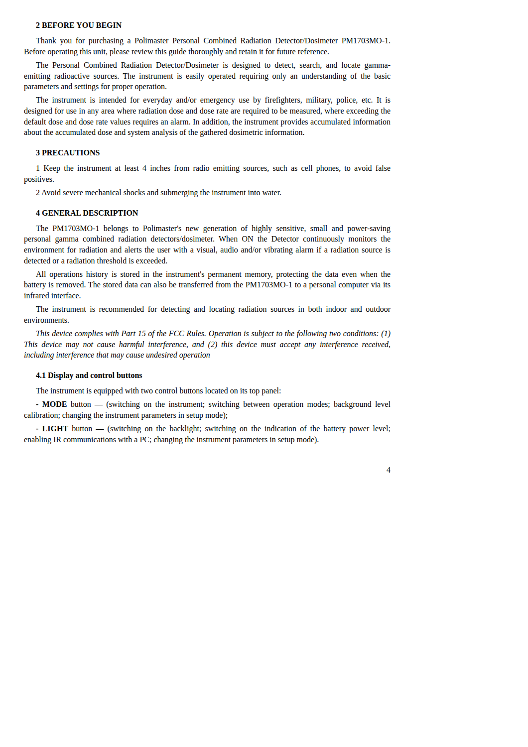2 BEFORE YOU BEGIN
Thank you for purchasing a Polimaster Personal Combined Radiation Detector/Dosimeter PM1703MO-1. Before operating this unit, please review this guide thoroughly and retain it for future reference.
The Personal Combined Radiation Detector/Dosimeter is designed to detect, search, and locate gamma-emitting radioactive sources. The instrument is easily operated requiring only an understanding of the basic parameters and settings for proper operation.
The instrument is intended for everyday and/or emergency use by firefighters, military, police, etc. It is designed for use in any area where radiation dose and dose rate are required to be measured, where exceeding the default dose and dose rate values requires an alarm. In addition, the instrument provides accumulated information about the accumulated dose and system analysis of the gathered dosimetric information.
3 PRECAUTIONS
1 Keep the instrument at least 4 inches from radio emitting sources, such as cell phones, to avoid false positives.
2 Avoid severe mechanical shocks and submerging the instrument into water.
4 GENERAL DESCRIPTION
The PM1703MO-1 belongs to Polimaster's new generation of highly sensitive, small and power-saving personal gamma combined radiation detectors/dosimeter. When ON the Detector continuously monitors the environment for radiation and alerts the user with a visual, audio and/or vibrating alarm if a radiation source is detected or a radiation threshold is exceeded.
All operations history is stored in the instrument's permanent memory, protecting the data even when the battery is removed. The stored data can also be transferred from the PM1703MO-1 to a personal computer via its infrared interface.
The instrument is recommended for detecting and locating radiation sources in both indoor and outdoor environments.
This device complies with Part 15 of the FCC Rules. Operation is subject to the following two conditions: (1) This device may not cause harmful interference, and (2) this device must accept any interference received, including interference that may cause undesired operation
4.1 Display and control buttons
The instrument is equipped with two control buttons located on its top panel:
- MODE button — (switching on the instrument; switching between operation modes; background level calibration; changing the instrument parameters in setup mode);
- LIGHT button — (switching on the backlight; switching on the indication of the battery power level; enabling IR communications with a PC; changing the instrument parameters in setup mode).
4